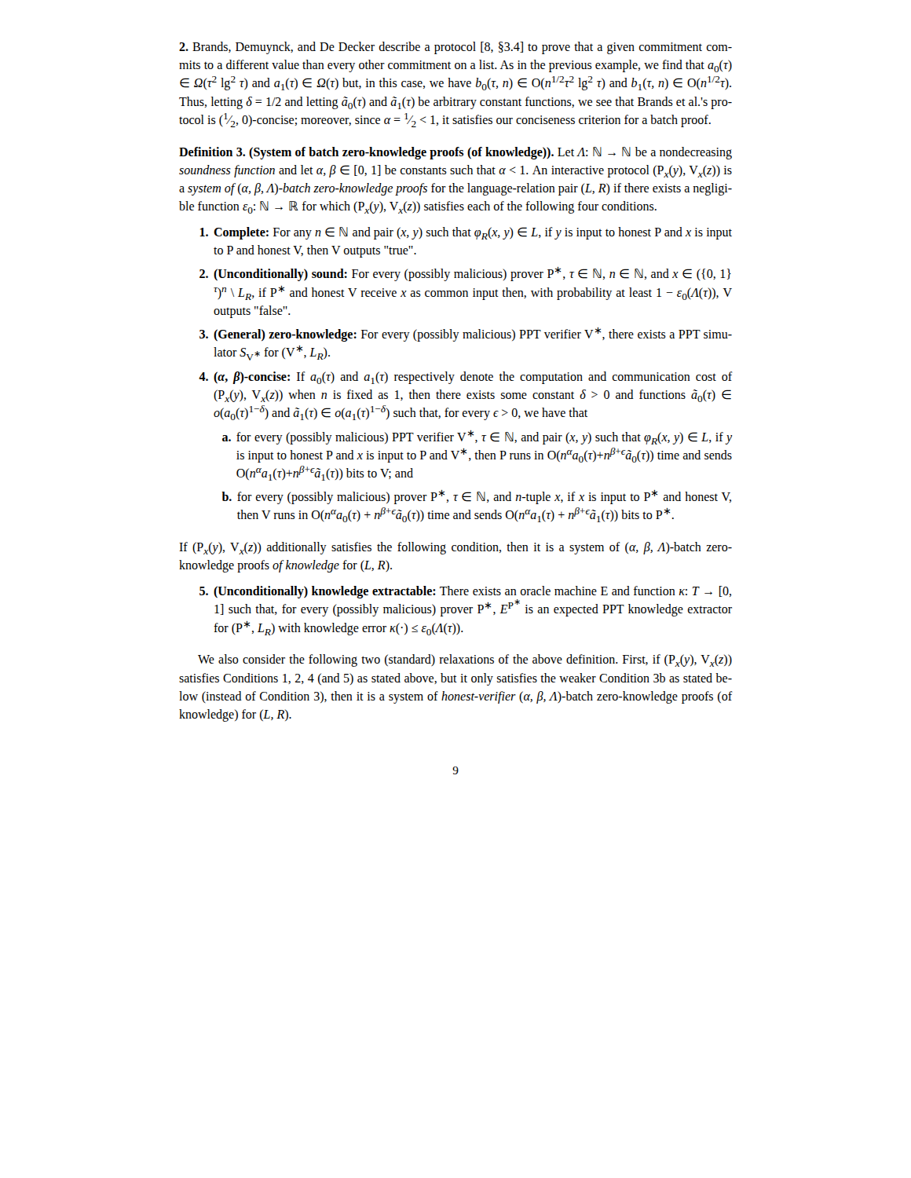2. Brands, Demuynck, and De Decker describe a protocol [8, §3.4] to prove that a given commitment commits to a different value than every other commitment on a list. As in the previous example, we find that a0(τ) ∈ Ω(τ2 lg2 τ) and a1(τ) ∈ Ω(τ) but, in this case, we have b0(τ, n) ∈ O(n1/2τ2 lg2 τ) and b1(τ, n) ∈ O(n1/2τ). Thus, letting δ = 1/2 and letting ã0(τ) and ã1(τ) be arbitrary constant functions, we see that Brands et al.'s protocol is (1⁄2, 0)-concise; moreover, since α = 1⁄2 < 1, it satisfies our conciseness criterion for a batch proof.
Definition 3. (System of batch zero-knowledge proofs (of knowledge)). Let Λ: ℕ → ℕ be a nondecreasing soundness function and let α, β ∈ [0, 1] be constants such that α < 1. An interactive protocol (Px(y), Vx(z)) is a system of (α, β, Λ)-batch zero-knowledge proofs for the language-relation pair (L, R) if there exists a negligible function ε0: ℕ → ℝ for which (Px(y), Vx(z)) satisfies each of the following four conditions.
1.
Complete: For any n ∈ ℕ and pair (x, y) such that φR(x, y) ∈ L, if y is input to honest P and x is input to P and honest V, then V outputs "true".
2.
(Unconditionally) sound: For every (possibly malicious) prover P∗, τ ∈ ℕ, n ∈ ℕ, and x ∈ ({0, 1}τ)n \ LR, if P∗ and honest V receive x as common input then, with probability at least 1 − ε0(Λ(τ)), V outputs "false".
3.
(General) zero-knowledge: For every (possibly malicious) PPT verifier V∗, there exists a PPT simulator SV∗ for (V∗, LR).
4.
(α, β)-concise: If a0(τ) and a1(τ) respectively denote the computation and communication cost of (Px(y), Vx(z)) when n is fixed as 1, then there exists some constant δ > 0 and functions ã0(τ) ∈ o(a0(τ)1−δ) and ã1(τ) ∈ o(a1(τ)1−δ) such that, for every ϵ > 0, we have that
a.
for every (possibly malicious) PPT verifier V∗, τ ∈ ℕ, and pair (x, y) such that φR(x, y) ∈ L, if y is input to honest P and x is input to P and V∗, then P runs in O(nαa0(τ)+nβ+ϵã0(τ)) time and sends O(nαa1(τ)+nβ+ϵã1(τ)) bits to V; and
b.
for every (possibly malicious) prover P∗, τ ∈ ℕ, and n-tuple x, if x is input to P∗ and honest V, then V runs in O(nαa0(τ) + nβ+ϵã0(τ)) time and sends O(nαa1(τ) + nβ+ϵã1(τ)) bits to P∗.
If (Px(y), Vx(z)) additionally satisfies the following condition, then it is a system of (α, β, Λ)-batch zero-knowledge proofs of knowledge for (L, R).
5.
(Unconditionally) knowledge extractable: There exists an oracle machine E and function κ: T → [0, 1] such that, for every (possibly malicious) prover P∗, EP∗ is an expected PPT knowledge extractor for (P∗, LR) with knowledge error κ(·) ≤ ε0(Λ(τ)).
We also consider the following two (standard) relaxations of the above definition. First, if (Px(y), Vx(z)) satisfies Conditions 1, 2, 4 (and 5) as stated above, but it only satisfies the weaker Condition 3b as stated below (instead of Condition 3), then it is a system of honest-verifier (α, β, Λ)-batch zero-knowledge proofs (of knowledge) for (L, R).
9